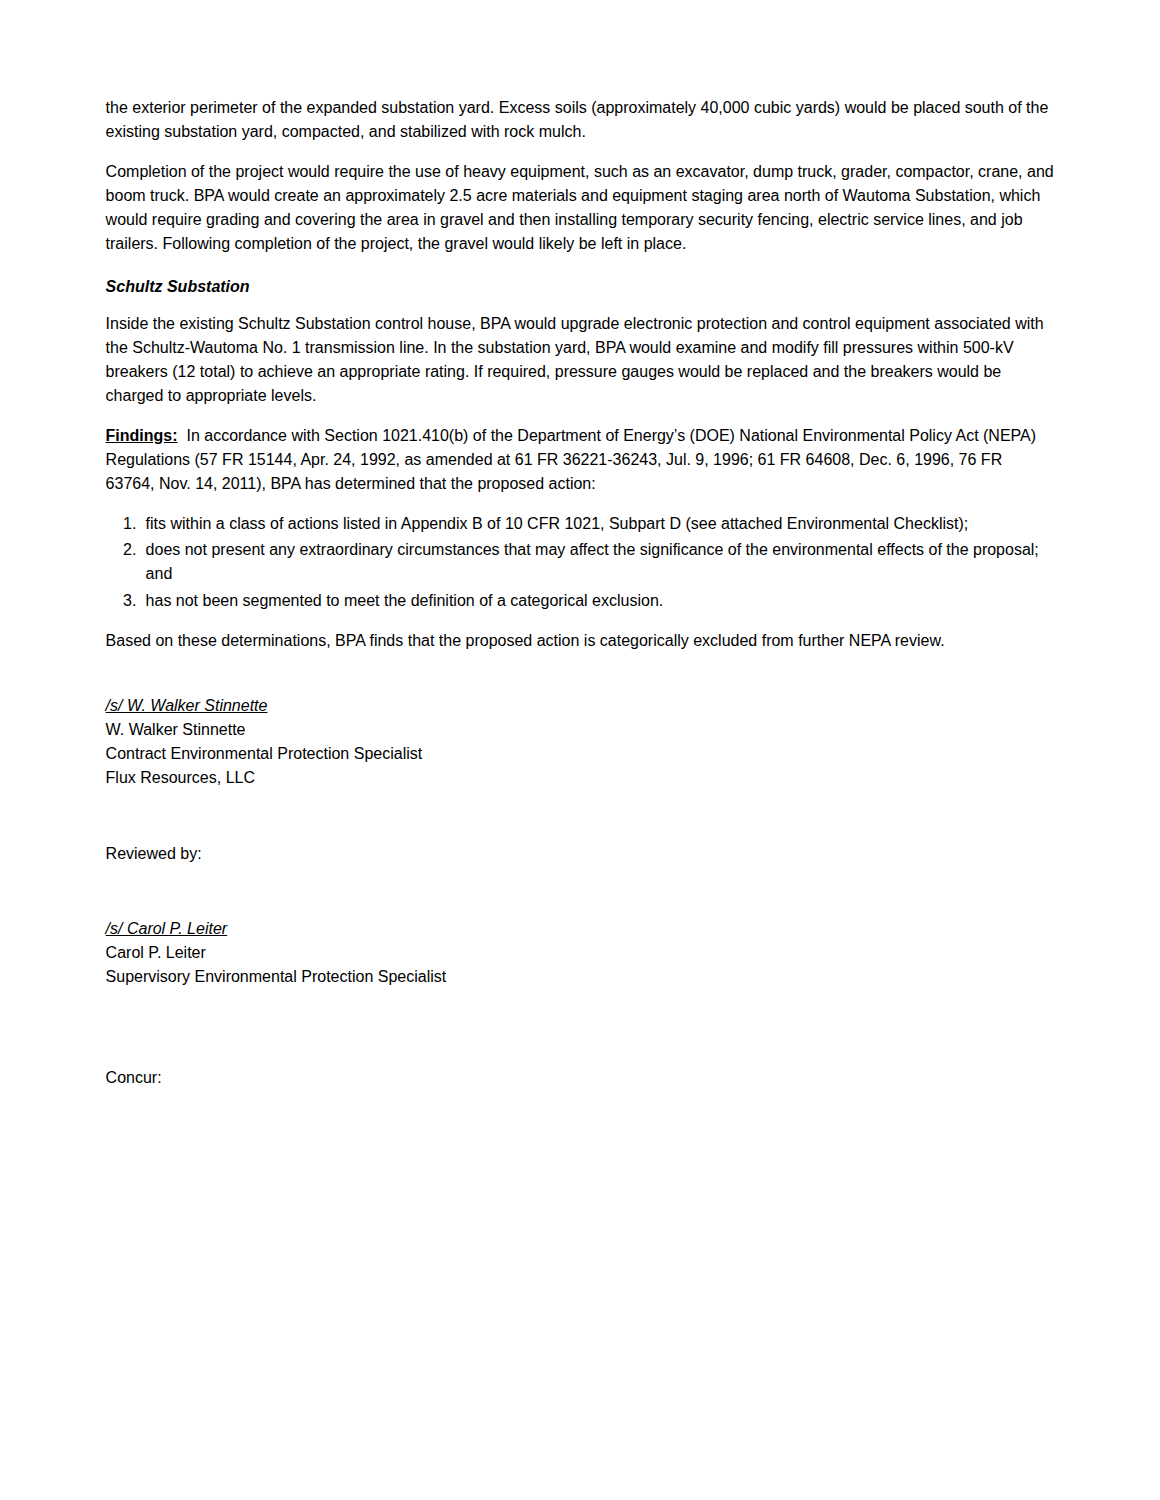the exterior perimeter of the expanded substation yard. Excess soils (approximately 40,000 cubic yards) would be placed south of the existing substation yard, compacted, and stabilized with rock mulch.
Completion of the project would require the use of heavy equipment, such as an excavator, dump truck, grader, compactor, crane, and boom truck. BPA would create an approximately 2.5 acre materials and equipment staging area north of Wautoma Substation, which would require grading and covering the area in gravel and then installing temporary security fencing, electric service lines, and job trailers. Following completion of the project, the gravel would likely be left in place.
Schultz Substation
Inside the existing Schultz Substation control house, BPA would upgrade electronic protection and control equipment associated with the Schultz-Wautoma No. 1 transmission line. In the substation yard, BPA would examine and modify fill pressures within 500-kV breakers (12 total) to achieve an appropriate rating. If required, pressure gauges would be replaced and the breakers would be charged to appropriate levels.
Findings: In accordance with Section 1021.410(b) of the Department of Energy’s (DOE) National Environmental Policy Act (NEPA) Regulations (57 FR 15144, Apr. 24, 1992, as amended at 61 FR 36221-36243, Jul. 9, 1996; 61 FR 64608, Dec. 6, 1996, 76 FR 63764, Nov. 14, 2011), BPA has determined that the proposed action:
fits within a class of actions listed in Appendix B of 10 CFR 1021, Subpart D (see attached Environmental Checklist);
does not present any extraordinary circumstances that may affect the significance of the environmental effects of the proposal; and
has not been segmented to meet the definition of a categorical exclusion.
Based on these determinations, BPA finds that the proposed action is categorically excluded from further NEPA review.
/s/ W. Walker Stinnette
W. Walker Stinnette
Contract Environmental Protection Specialist
Flux Resources, LLC
Reviewed by:
/s/ Carol P. Leiter
Carol P. Leiter
Supervisory Environmental Protection Specialist
Concur: